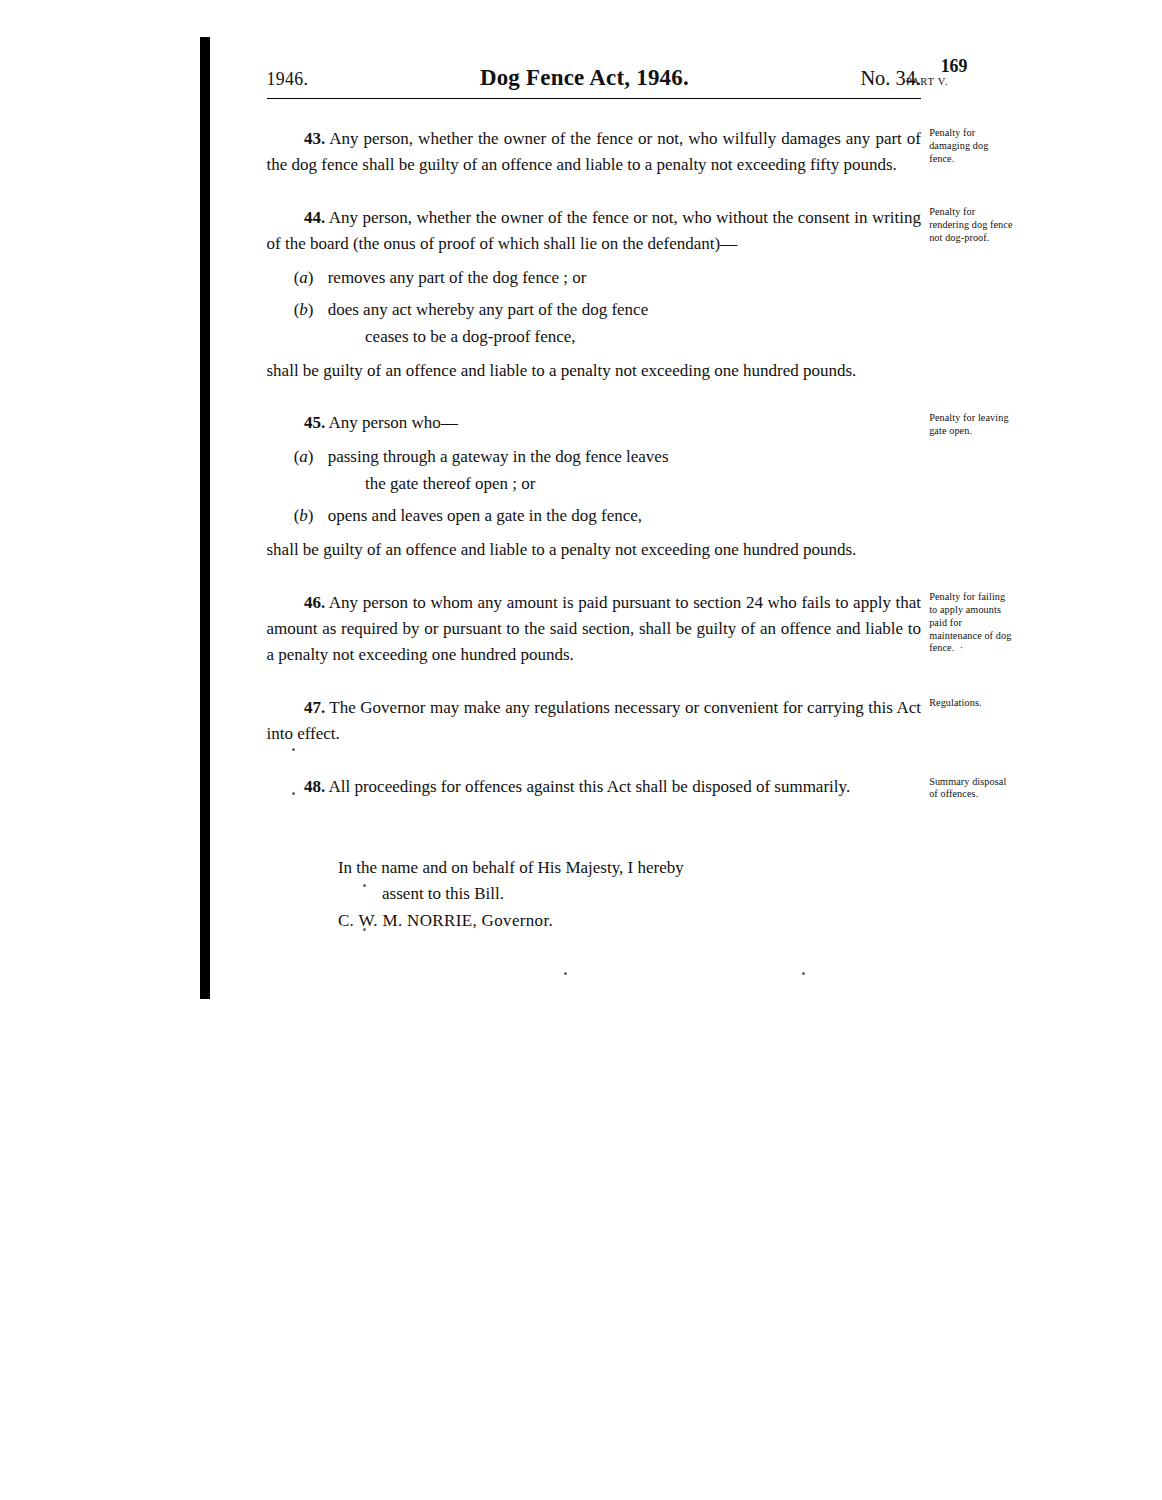1946. Dog Fence Act, 1946. No. 34.
169 Part v.
Penalty for damaging dog fence.
43. Any person, whether the owner of the fence or not, who wilfully damages any part of the dog fence shall be guilty of an offence and liable to a penalty not exceeding fifty pounds.
Penalty for rendering dog fence not dog-proof.
44. Any person, whether the owner of the fence or not, who without the consent in writing of the board (the onus of proof of which shall lie on the defendant)—
(a) removes any part of the dog fence ; or
(b) does any act whereby any part of the dog fence ceases to be a dog-proof fence,
shall be guilty of an offence and liable to a penalty not exceeding one hundred pounds.
Penalty for leaving gate open.
45. Any person who—
(a) passing through a gateway in the dog fence leaves the gate thereof open ; or
(b) opens and leaves open a gate in the dog fence,
shall be guilty of an offence and liable to a penalty not exceeding one hundred pounds.
Penalty for failing to apply amounts paid for maintenance of dog fence. ·
46. Any person to whom any amount is paid pursuant to section 24 who fails to apply that amount as required by or pursuant to the said section, shall be guilty of an offence and liable to a penalty not exceeding one hundred pounds.
Regulations.
47. The Governor may make any regulations necessary or convenient for carrying this Act into effect.
Summary disposal of offences.
48. All proceedings for offences against this Act shall be disposed of summarily.
In the name and on behalf of His Majesty, I hereby
assent to this Bill.
C. W. M. NORRIE, Governor.